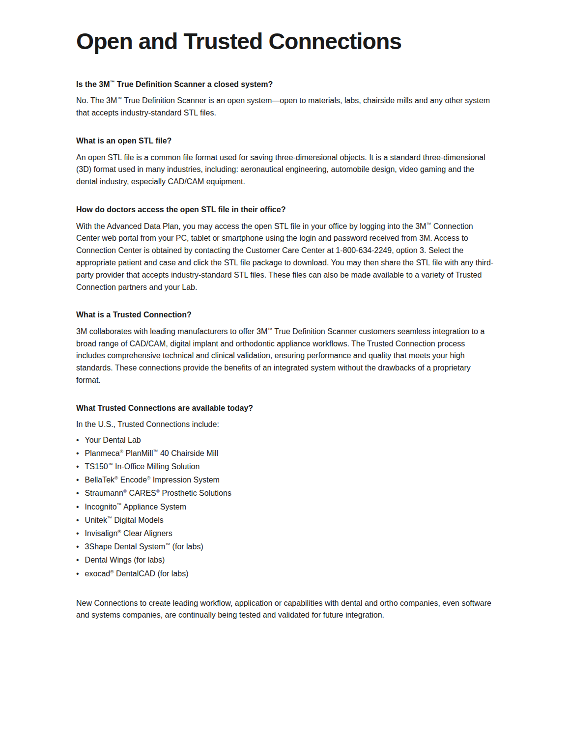Open and Trusted Connections
Is the 3M™ True Definition Scanner a closed system?
No. The 3M™ True Definition Scanner is an open system—open to materials, labs, chairside mills and any other system that accepts industry-standard STL files.
What is an open STL file?
An open STL file is a common file format used for saving three-dimensional objects. It is a standard three-dimensional (3D) format used in many industries, including: aeronautical engineering, automobile design, video gaming and the dental industry, especially CAD/CAM equipment.
How do doctors access the open STL file in their office?
With the Advanced Data Plan, you may access the open STL file in your office by logging into the 3M™ Connection Center web portal from your PC, tablet or smartphone using the login and password received from 3M. Access to Connection Center is obtained by contacting the Customer Care Center at 1-800-634-2249, option 3. Select the appropriate patient and case and click the STL file package to download. You may then share the STL file with any third-party provider that accepts industry-standard STL files. These files can also be made available to a variety of Trusted Connection partners and your Lab.
What is a Trusted Connection?
3M collaborates with leading manufacturers to offer 3M™ True Definition Scanner customers seamless integration to a broad range of CAD/CAM, digital implant and orthodontic appliance workflows. The Trusted Connection process includes comprehensive technical and clinical validation, ensuring performance and quality that meets your high standards. These connections provide the benefits of an integrated system without the drawbacks of a proprietary format.
What Trusted Connections are available today?
In the U.S., Trusted Connections include:
Your Dental Lab
Planmeca® PlanMill™ 40 Chairside Mill
TS150™ In-Office Milling Solution
BellaTek® Encode® Impression System
Straumann® CARES® Prosthetic Solutions
Incognito™ Appliance System
Unitek™ Digital Models
Invisalign® Clear Aligners
3Shape Dental System™ (for labs)
Dental Wings (for labs)
exocad® DentalCAD (for labs)
New Connections to create leading workflow, application or capabilities with dental and ortho companies, even software and systems companies, are continually being tested and validated for future integration.